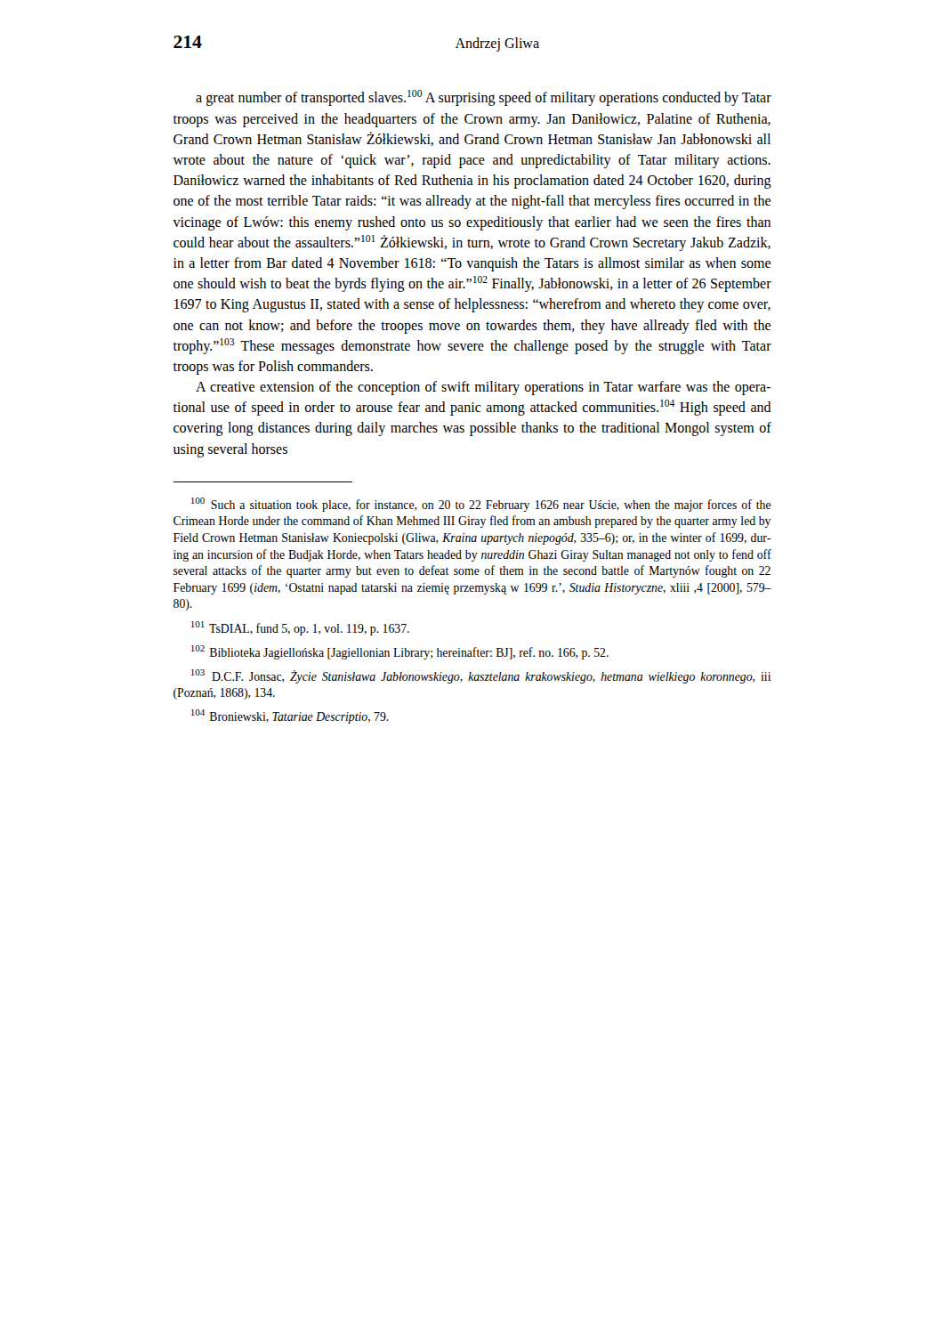214 Andrzej Gliwa
a great number of transported slaves.100 A surprising speed of military operations conducted by Tatar troops was perceived in the headquarters of the Crown army. Jan Daniłowicz, Palatine of Ruthenia, Grand Crown Hetman Stanisław Żółkiewski, and Grand Crown Hetman Stanisław Jan Jabłonowski all wrote about the nature of ‘quick war’, rapid pace and unpredictability of Tatar military actions. Daniłowicz warned the inhabitants of Red Ruthenia in his proclamation dated 24 October 1620, during one of the most terrible Tatar raids: “it was allready at the night-fall that mercyless fires occurred in the vicinage of Lwów: this enemy rushed onto us so expeditiously that earlier had we seen the fires than could hear about the assaulters.”101 Żółkiewski, in turn, wrote to Grand Crown Secretary Jakub Zadzik, in a letter from Bar dated 4 November 1618: “To vanquish the Tatars is allmost similar as when some one should wish to beat the byrds flying on the air.”102 Finally, Jabłonowski, in a letter of 26 September 1697 to King Augustus II, stated with a sense of helplessness: “wherefrom and whereto they come over, one can not know; and before the troopes move on towardes them, they have allready fled with the trophy.”103 These messages demonstrate how severe the challenge posed by the struggle with Tatar troops was for Polish commanders.
A creative extension of the conception of swift military operations in Tatar warfare was the operational use of speed in order to arouse fear and panic among attacked communities.104 High speed and covering long distances during daily marches was possible thanks to the traditional Mongol system of using several horses
100 Such a situation took place, for instance, on 20 to 22 February 1626 near Uście, when the major forces of the Crimean Horde under the command of Khan Mehmed III Giray fled from an ambush prepared by the quarter army led by Field Crown Hetman Stanisław Koniecpolski (Gliwa, Kraina upartych niepogód, 335–6); or, in the winter of 1699, during an incursion of the Budjak Horde, when Tatars headed by nureddin Ghazi Giray Sultan managed not only to fend off several attacks of the quarter army but even to defeat some of them in the second battle of Martynów fought on 22 February 1699 (idem, ‘Ostatni napad tatarski na ziemię przemyską w 1699 r.’, Studia Historyczne, xliii ,4 [2000], 579–80).
101 TsDIAL, fund 5, op. 1, vol. 119, p. 1637.
102 Biblioteka Jagiellońska [Jagiellonian Library; hereinafter: BJ], ref. no. 166, p. 52.
103 D.C.F. Jonsac, Życie Stanisława Jabłonowskiego, kasztelana krakowskiego, hetmana wielkiego koronnego, iii (Poznań, 1868), 134.
104 Broniewski, Tatariae Descriptio, 79.